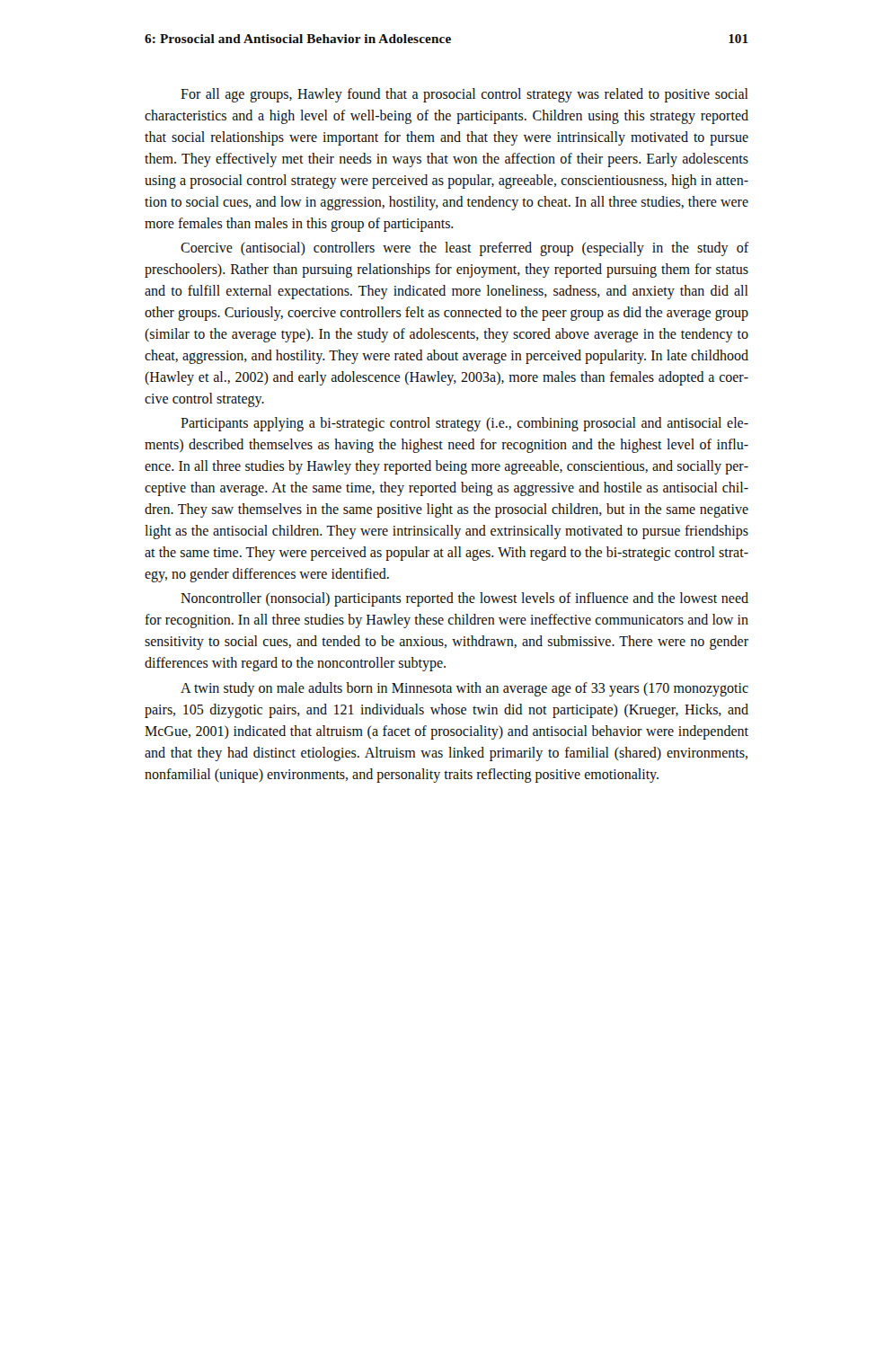6: Prosocial and Antisocial Behavior in Adolescence 101
For all age groups, Hawley found that a prosocial control strategy was related to positive social characteristics and a high level of well-being of the participants. Children using this strategy reported that social relationships were important for them and that they were intrinsically motivated to pursue them. They effectively met their needs in ways that won the affection of their peers. Early adolescents using a prosocial control strategy were perceived as popular, agreeable, conscientiousness, high in attention to social cues, and low in aggression, hostility, and tendency to cheat. In all three studies, there were more females than males in this group of participants.
Coercive (antisocial) controllers were the least preferred group (especially in the study of preschoolers). Rather than pursuing relationships for enjoyment, they reported pursuing them for status and to fulfill external expectations. They indicated more loneliness, sadness, and anxiety than did all other groups. Curiously, coercive controllers felt as connected to the peer group as did the average group (similar to the average type). In the study of adolescents, they scored above average in the tendency to cheat, aggression, and hostility. They were rated about average in perceived popularity. In late childhood (Hawley et al., 2002) and early adolescence (Hawley, 2003a), more males than females adopted a coercive control strategy.
Participants applying a bi-strategic control strategy (i.e., combining prosocial and antisocial elements) described themselves as having the highest need for recognition and the highest level of influence. In all three studies by Hawley they reported being more agreeable, conscientious, and socially perceptive than average. At the same time, they reported being as aggressive and hostile as antisocial children. They saw themselves in the same positive light as the prosocial children, but in the same negative light as the antisocial children. They were intrinsically and extrinsically motivated to pursue friendships at the same time. They were perceived as popular at all ages. With regard to the bi-strategic control strategy, no gender differences were identified.
Noncontroller (nonsocial) participants reported the lowest levels of influence and the lowest need for recognition. In all three studies by Hawley these children were ineffective communicators and low in sensitivity to social cues, and tended to be anxious, withdrawn, and submissive. There were no gender differences with regard to the noncontroller subtype.
A twin study on male adults born in Minnesota with an average age of 33 years (170 monozygotic pairs, 105 dizygotic pairs, and 121 individuals whose twin did not participate) (Krueger, Hicks, and McGue, 2001) indicated that altruism (a facet of prosociality) and antisocial behavior were independent and that they had distinct etiologies. Altruism was linked primarily to familial (shared) environments, nonfamilial (unique) environments, and personality traits reflecting positive emotionality.